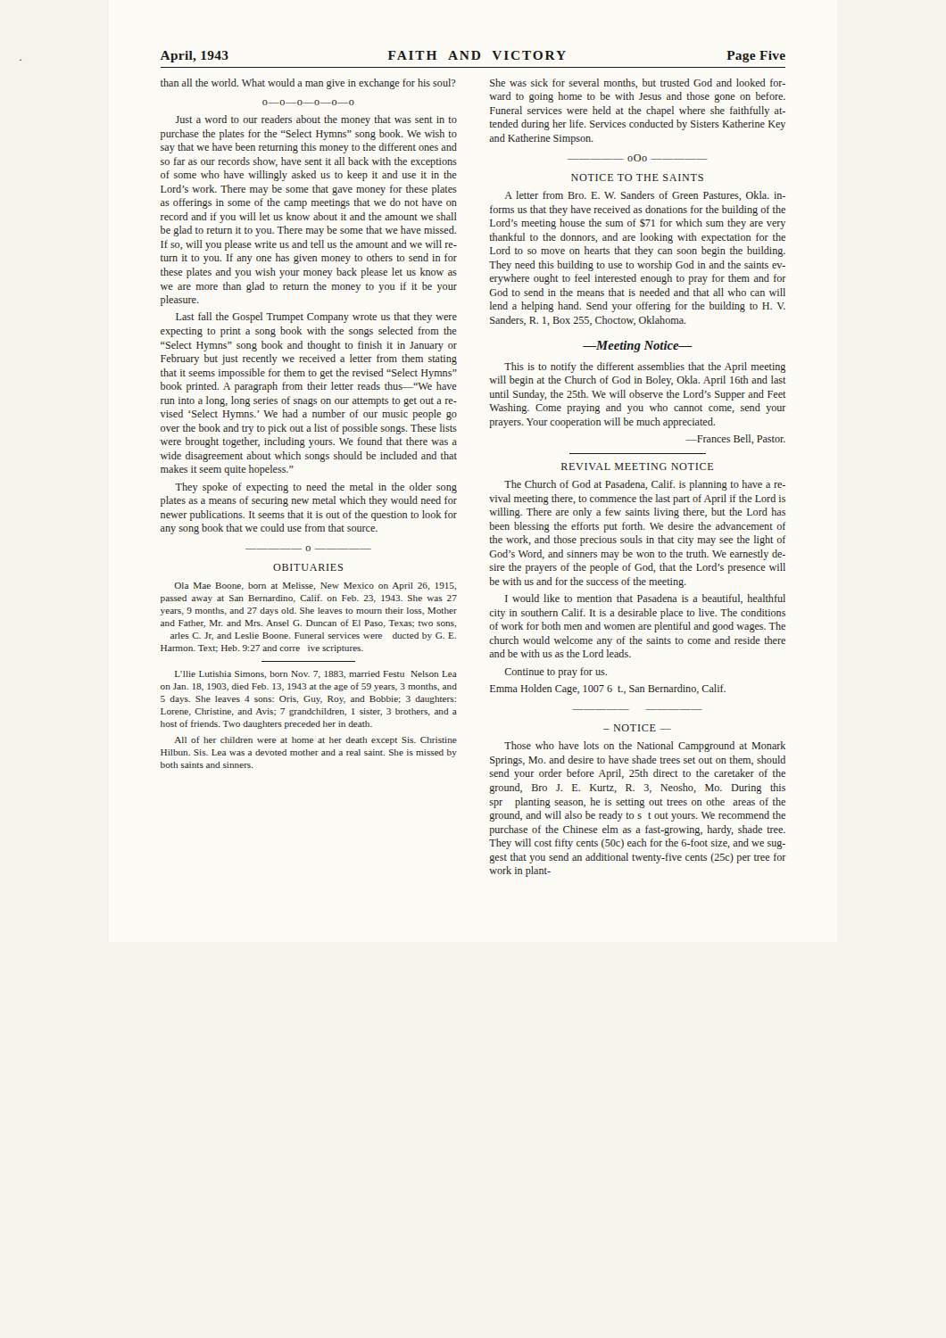·
April, 1943
FAITH AND VICTORY
Page Five
than all the world. What would a man give in exchange for his soul?
o—o—o—o—o—o
Just a word to our readers about the money that was sent in to purchase the plates for the “Select Hymns” song book. We wish to say that we have been returning this money to the different ones and so far as our records show, have sent it all back with the exceptions of some who have willingly asked us to keep it and use it in the Lord’s work. There may be some that gave money for these plates as offerings in some of the camp meetings that we do not have on record and if you will let us know about it and the amount we shall be glad to return it to you. There may be some that we have missed. If so, will you please write us and tell us the amount and we will return it to you. If any one has given money to others to send in for these plates and you wish your money back please let us know as we are more than glad to return the money to you if it be your pleasure.
Last fall the Gospel Trumpet Company wrote us that they were expecting to print a song book with the songs selected from the “Select Hymns” song book and thought to finish it in January or February but just recently we received a letter from them stating that it seems impossible for them to get the revised “Select Hymns” book printed. A paragraph from their letter reads thus—“We have run into a long, long series of snags on our attempts to get out a revised ‘Select Hymns.’ We had a number of our music people go over the book and try to pick out a list of possible songs. These lists were brought together, including yours. We found that there was a wide disagreement about which songs should be included and that makes it seem quite hopeless.”
They spoke of expecting to need the metal in the older song plates as a means of securing new metal which they would need for newer publications. It seems that it is out of the question to look for any song book that we could use from that source.
————— o —————
Obituaries
Ola Mae Boone, born at Melisse, New Mexico on April 26, 1915, passed away at San Bernardino, Calif. on Feb. 23, 1943. She was 27 years, 9 months, and 27 days old. She leaves to mourn their loss, Mother and Father, Mr. and Mrs. Ansel G. Duncan of El Paso, Texas; two sons, arles C. Jr, and Leslie Boone. Funeral services were ducted by G. E. Harmon. Text; Heb. 9:27 and corre ive scriptures.
L’llie Lutishia Simons, born Nov. 7, 1883, married Festu Nelson Lea on Jan. 18, 1903, died Feb. 13, 1943 at the age of 59 years, 3 months, and 5 days. She leaves 4 sons: Oris, Guy, Roy, and Bobbie; 3 daughters: Lorene, Christine, and Avis; 7 grandchildren, 1 sister, 3 brothers, and a host of friends. Two daughters preceded her in death.
All of her children were at home at her death except Sis. Christine Hilbun. Sis. Lea was a devoted mother and a real saint. She is missed by both saints and sinners.
She was sick for several months, but trusted God and looked forward to going home to be with Jesus and those gone on before. Funeral services were held at the chapel where she faithfully attended during her life. Services conducted by Sisters Katherine Key and Katherine Simpson.
————— oOo —————
Notice to the Saints
A letter from Bro. E. W. Sanders of Green Pastures, Okla. informs us that they have received as donations for the building of the Lord’s meeting house the sum of $71 for which sum they are very thankful to the donnors, and are looking with expectation for the Lord to so move on hearts that they can soon begin the building. They need this building to use to worship God in and the saints everywhere ought to feel interested enough to pray for them and for God to send in the means that is needed and that all who can will lend a helping hand. Send your offering for the building to H. V. Sanders, R. 1, Box 255, Choctow, Oklahoma.
—Meeting Notice—
This is to notify the different assemblies that the April meeting will begin at the Church of God in Boley, Okla. April 16th and last until Sunday, the 25th. We will observe the Lord’s Supper and Feet Washing. Come praying and you who cannot come, send your prayers. Your cooperation will be much appreciated.
—Frances Bell, Pastor.
Revival Meeting Notice
The Church of God at Pasadena, Calif. is planning to have a revival meeting there, to commence the last part of April if the Lord is willing. There are only a few saints living there, but the Lord has been blessing the efforts put forth. We desire the advancement of the work, and those precious souls in that city may see the light of God’s Word, and sinners may be won to the truth. We earnestly desire the prayers of the people of God, that the Lord’s presence will be with us and for the success of the meeting.
I would like to mention that Pasadena is a beautiful, healthful city in southern Calif. It is a desirable place to live. The conditions of work for both men and women are plentiful and good wages. The church would welcome any of the saints to come and reside there and be with us as the Lord leads.
Continue to pray for us.
Emma Holden Cage, 1007 6 t., San Bernardino, Calif.
————— —————
– Notice —
Those who have lots on the National Campground at Monark Springs, Mo. and desire to have shade trees set out on them, should send your order before April, 25th direct to the caretaker of the ground, Bro J. E. Kurtz, R. 3, Neosho, Mo. During this spr planting season, he is setting out trees on othe areas of the ground, and will also be ready to s t out yours. We recommend the purchase of the Chinese elm as a fast-growing, hardy, shade tree. They will cost fifty cents (50c) each for the 6-foot size, and we suggest that you send an additional twenty-five cents (25c) per tree for work in plant-